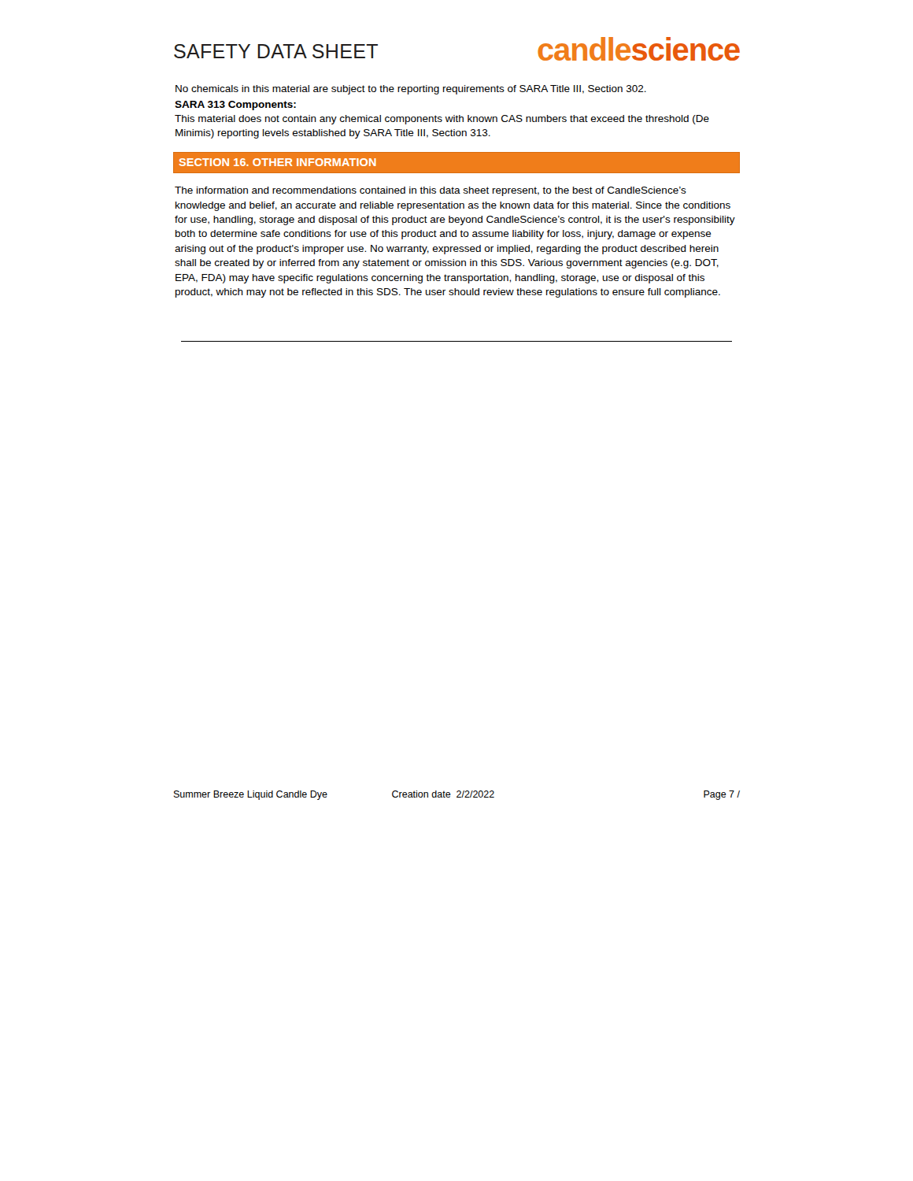SAFETY DATA SHEET
candle science
No chemicals in this material are subject to the reporting requirements of SARA Title III, Section 302.
SARA 313 Components:
This material does not contain any chemical components with known CAS numbers that exceed the threshold (De Minimis) reporting levels established by SARA Title III, Section 313.
SECTION 16. OTHER INFORMATION
The information and recommendations contained in this data sheet represent, to the best of CandleScience’s knowledge and belief, an accurate and reliable representation as the known data for this material. Since the conditions for use, handling, storage and disposal of this product are beyond CandleScience’s control, it is the user's responsibility both to determine safe conditions for use of this product and to assume liability for loss, injury, damage or expense arising out of the product's improper use. No warranty, expressed or implied, regarding the product described herein shall be created by or inferred from any statement or omission in this SDS. Various government agencies (e.g. DOT, EPA, FDA) may have specific regulations concerning the transportation, handling, storage, use or disposal of this product, which may not be reflected in this SDS. The user should review these regulations to ensure full compliance.
Summer Breeze Liquid Candle Dye
Creation date 2/2/2022
Page 7 /